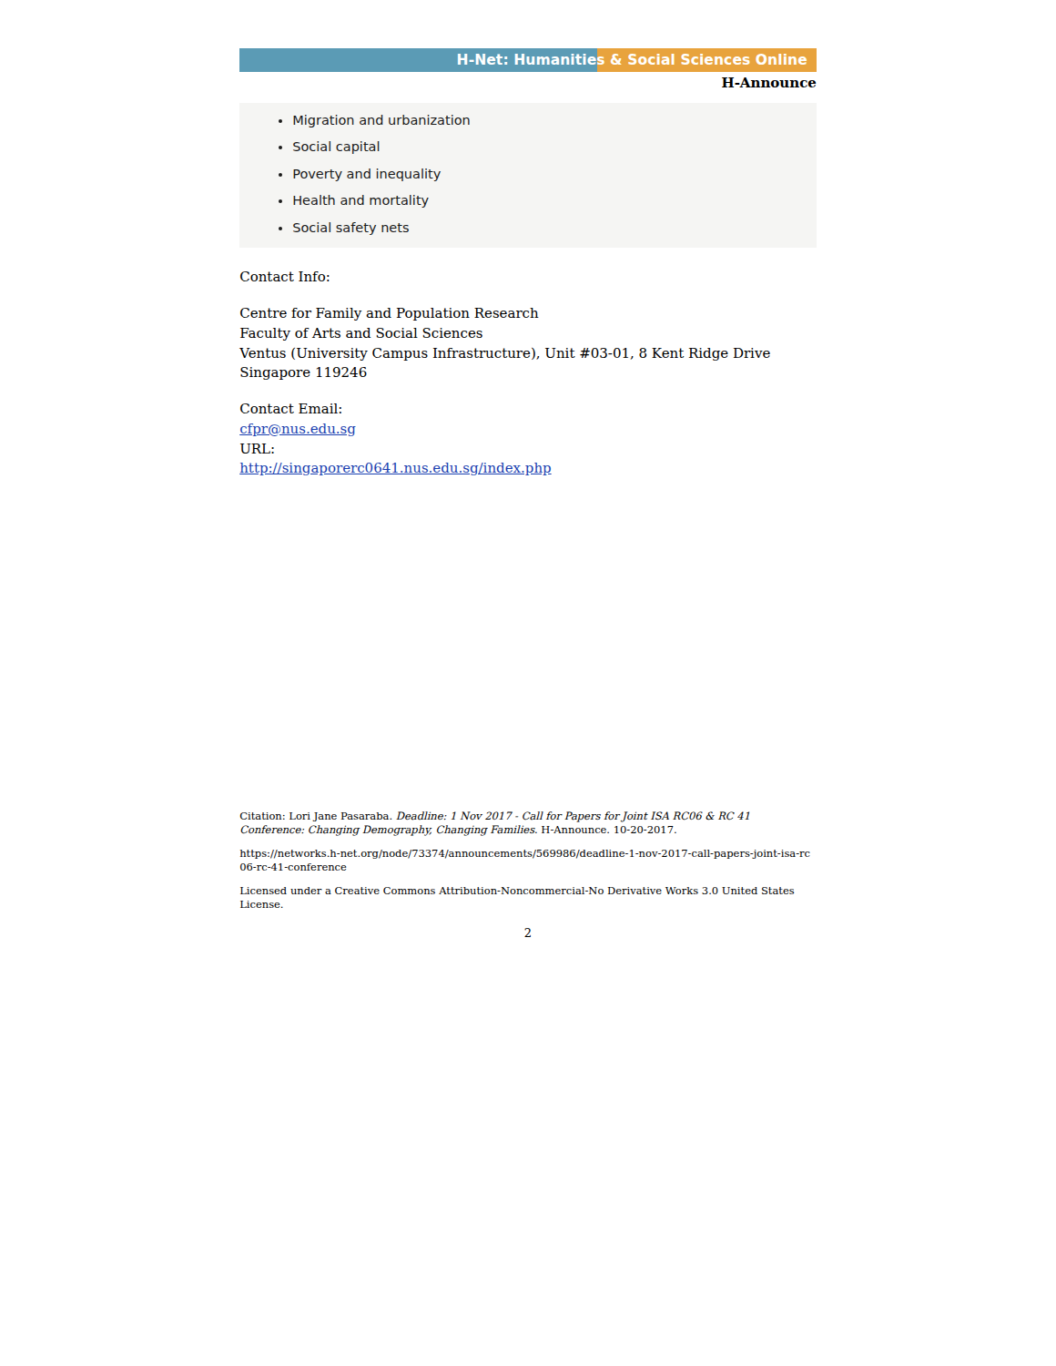H-Net: Humanities & Social Sciences Online
H-Announce
Migration and urbanization
Social capital
Poverty and inequality
Health and mortality
Social safety nets
Contact Info:
Centre for Family and Population Research
Faculty of Arts and Social Sciences
Ventus (University Campus Infrastructure), Unit #03-01, 8 Kent Ridge Drive
Singapore 119246
Contact Email:
cfpr@nus.edu.sg
URL:
http://singaporerc0641.nus.edu.sg/index.php
Citation: Lori Jane Pasaraba. Deadline: 1 Nov 2017 - Call for Papers for Joint ISA RC06 & RC 41 Conference: Changing Demography, Changing Families. H-Announce. 10-20-2017.
https://networks.h-net.org/node/73374/announcements/569986/deadline-1-nov-2017-call-papers-joint-isa-rc06-rc-41-conference
Licensed under a Creative Commons Attribution-Noncommercial-No Derivative Works 3.0 United States License.
2